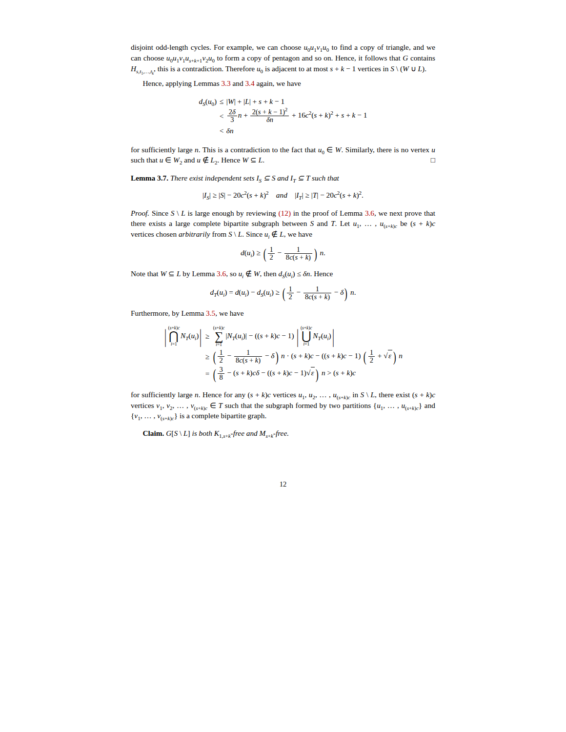disjoint odd-length cycles. For example, we can choose u0u1v1u0 to find a copy of triangle, and we can choose u0u1v1us+k+1v2u0 to form a copy of pentagon and so on. Hence, it follows that G contains Hs,t1,…,tk, this is a contradiction. Therefore u0 is adjacent to at most s + k − 1 vertices in S \ (W ∪ L).
Hence, applying Lemmas 3.3 and 3.4 again, we have
| d S ( u 0 ) | ≤ | / W / + / L / + s + k − 1 |
| | < | 2 δ 3 n + 2( s + k − 1) 2 δn + 16 c 2 ( s + k ) 2 + s + k − 1 |
| | < | δn |
for sufficiently large n. This is a contradiction to the fact that u0 ∈ W. Similarly, there is no vertex u such that u ∈ W2 and u ∉ L2. Hence W ⊆ L. □
Lemma 3.7. There exist independent sets IS ⊆ S and IT ⊆ T such that
|IS| ≥ |S| − 20c2(s + k)2 and |IT| ≥ |T| − 20c2(s + k)2.
Proof. Since S \ L is large enough by reviewing (12) in the proof of Lemma 3.6, we next prove that there exists a large complete bipartite subgraph between S and T. Let u1, … , u(s+k)c be (s + k)c vertices chosen arbitrarily from S \ L. Since ui ∉ L, we have
d(ui) ≥ (12 − 18c(s + k)) n.
Note that W ⊆ L by Lemma 3.6, so ui ∉ W, then dS(ui) ≤ δn. Hence
dT(ui) = d(ui) − dS(ui) ≥ (12 − 18c(s + k) − δ) n.
Furthermore, by Lemma 3.5, we have
| / ( s + k ) c ⋂ i =1 N T ( u i ) / | ≥ | ( s + k ) c ∑ i =1 / N T ( u i )/ − (( s + k ) c − 1) / ( s + k ) c ⋃ i =1 N T ( u i ) / |
| | ≥ | ( 1 2 − 1 8 c ( s + k ) − δ ) n · ( s + k ) c − (( s + k ) c − 1) ( 1 2 + √ ε ) n |
| | = | ( 3 8 − ( s + k ) cδ − (( s + k ) c − 1) √ ε ) n > ( s + k ) c |
for sufficiently large n. Hence for any (s + k)c vertices u1, u2, … , u(s+k)c in S \ L, there exist (s + k)c vertices v1, v2, … , v(s+k)c ∈ T such that the subgraph formed by two partitions {u1, … , u(s+k)c} and {v1, … , v(s+k)c} is a complete bipartite graph.
Claim. G[S \ L] is both K1,s+k-free and Ms+k-free.
12